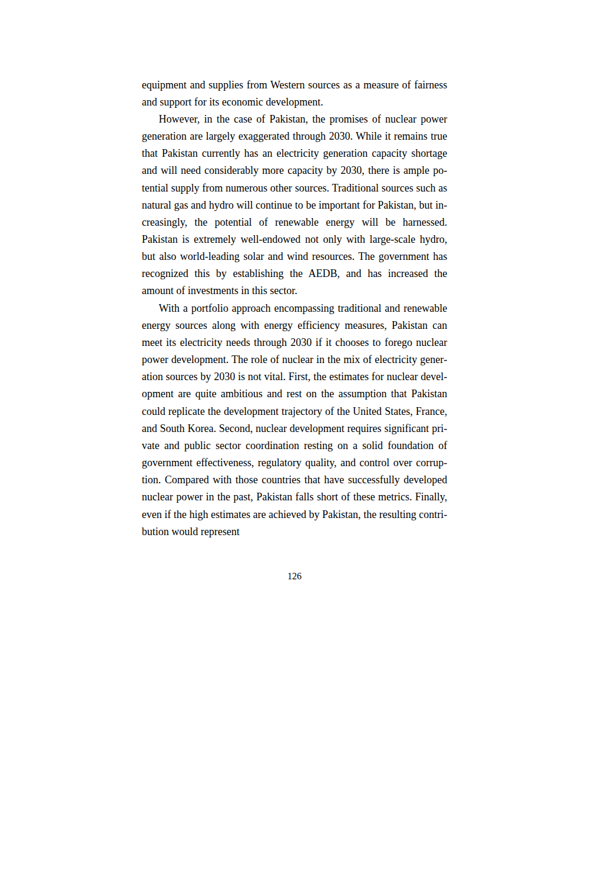equipment and supplies from Western sources as a measure of fairness and support for its economic development.
However, in the case of Pakistan, the promises of nuclear power generation are largely exaggerated through 2030. While it remains true that Pakistan currently has an electricity generation capacity shortage and will need considerably more capacity by 2030, there is ample potential supply from numerous other sources. Traditional sources such as natural gas and hydro will continue to be important for Pakistan, but increasingly, the potential of renewable energy will be harnessed. Pakistan is extremely well-endowed not only with large-scale hydro, but also world-leading solar and wind resources. The government has recognized this by establishing the AEDB, and has increased the amount of investments in this sector.
With a portfolio approach encompassing traditional and renewable energy sources along with energy efficiency measures, Pakistan can meet its electricity needs through 2030 if it chooses to forego nuclear power development. The role of nuclear in the mix of electricity generation sources by 2030 is not vital. First, the estimates for nuclear development are quite ambitious and rest on the assumption that Pakistan could replicate the development trajectory of the United States, France, and South Korea. Second, nuclear development requires significant private and public sector coordination resting on a solid foundation of government effectiveness, regulatory quality, and control over corruption. Compared with those countries that have successfully developed nuclear power in the past, Pakistan falls short of these metrics. Finally, even if the high estimates are achieved by Pakistan, the resulting contribution would represent
126